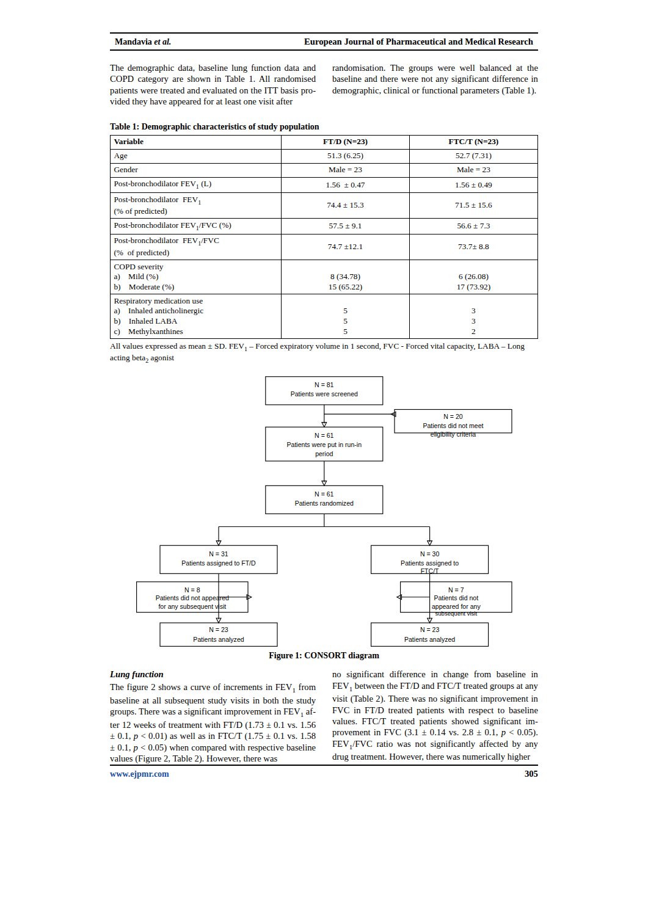Mandavia et al.
European Journal of Pharmaceutical and Medical Research
The demographic data, baseline lung function data and COPD category are shown in Table 1. All randomised patients were treated and evaluated on the ITT basis provided they have appeared for at least one visit after
randomisation. The groups were well balanced at the baseline and there were not any significant difference in demographic, clinical or functional parameters (Table 1).
Table 1: Demographic characteristics of study population
| Variable | FT/D (N=23) | FTC/T (N=23) |
| --- | --- | --- |
| Age | 51.3 (6.25) | 52.7 (7.31) |
| Gender | Male = 23 | Male = 23 |
| Post-bronchodilator FEV 1 (L) | 1.56 ± 0.47 | 1.56 ± 0.49 |
| Post-bronchodilator FEV 1 (% of predicted) | 74.4 ± 15.3 | 71.5 ± 15.6 |
| Post-bronchodilator FEV 1 /FVC (%) | 57.5 ± 9.1 | 56.6 ± 7.3 |
| Post-bronchodilator FEV 1 /FVC (% of predicted) | 74.7 ±12.1 | 73.7± 8.8 |
| COPD severity a) Mild (%) b) Moderate (%) | 8 (34.78) 15 (65.22) | 6 (26.08) 17 (73.92) |
| Respiratory medication use a) Inhaled anticholinergic b) Inhaled LABA c) Methylxanthines | 5 5 5 | 3 3 2 |
All values expressed as mean ± SD. FEV1 – Forced expiratory volume in 1 second, FVC - Forced vital capacity, LABA – Long acting beta2 agonist
N = 81 Patients were screened N = 20 Patients did not meet eligibility criteria N = 61 Patients were put in run-in period N = 61 Patients randomized N = 31 Patients assigned to FT/D N = 30 Patients assigned to FTC/T N = 8 Patients did not appeared for any subsequent visit N = 7 Patients did not appeared for any subsequent visit N = 23 Patients analyzed N = 23 Patients analyzed
Figure 1: CONSORT diagram
Lung function
The figure 2 shows a curve of increments in FEV1 from baseline at all subsequent study visits in both the study groups. There was a significant improvement in FEV1 after 12 weeks of treatment with FT/D (1.73 ± 0.1 vs. 1.56 ± 0.1, p < 0.01) as well as in FTC/T (1.75 ± 0.1 vs. 1.58 ± 0.1, p < 0.05) when compared with respective baseline values (Figure 2, Table 2). However, there was
no significant difference in change from baseline in FEV1 between the FT/D and FTC/T treated groups at any visit (Table 2). There was no significant improvement in FVC in FT/D treated patients with respect to baseline values. FTC/T treated patients showed significant improvement in FVC (3.1 ± 0.14 vs. 2.8 ± 0.1, p < 0.05). FEV1/FVC ratio was not significantly affected by any drug treatment. However, there was numerically higher
www.ejpmr.com
305